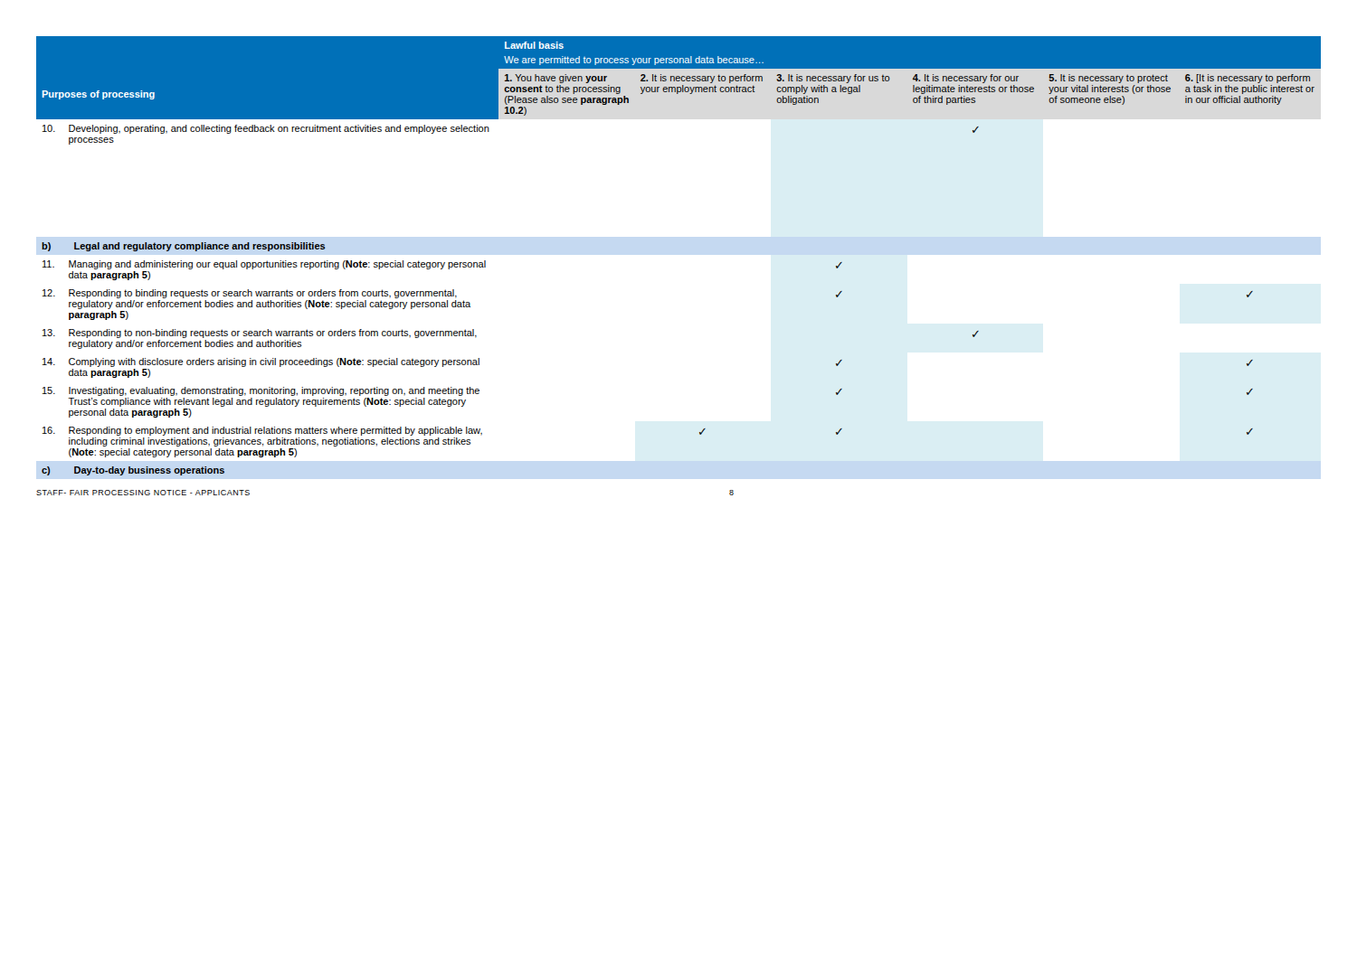| | Lawful basis |
| We are permitted to process your personal data because… |
| Purposes of processing | 1. You have given your consent to the processing (Please also see paragraph 10.2 ) | 2. It is necessary to perform your employment contract | 3. It is necessary for us to comply with a legal obligation | 4. It is necessary for our legitimate interests or those of third parties | 5. It is necessary to protect your vital interests (or those of someone else) | 6. [It is necessary to perform a task in the public interest or in our official authority |
| 10. | Developing, operating, and collecting feedback on recruitment activities and employee selection processes | | | | ✓ | | |
| b) | Legal and regulatory compliance and responsibilities |
| 11. | Managing and administering our equal opportunities reporting ( Note : special category personal data paragraph 5 ) | | | ✓ | | | |
| 12. | Responding to binding requests or search warrants or orders from courts, governmental, regulatory and/or enforcement bodies and authorities ( Note : special category personal data paragraph 5 ) | | | ✓ | | | ✓ |
| 13. | Responding to non-binding requests or search warrants or orders from courts, governmental, regulatory and/or enforcement bodies and authorities | | | | ✓ | | |
| 14. | Complying with disclosure orders arising in civil proceedings ( Note : special category personal data paragraph 5 ) | | | ✓ | | | ✓ |
| 15. | Investigating, evaluating, demonstrating, monitoring, improving, reporting on, and meeting the Trust’s compliance with relevant legal and regulatory requirements ( Note : special category personal data paragraph 5 ) | | | ✓ | | | ✓ |
| 16. | Responding to employment and industrial relations matters where permitted by applicable law, including criminal investigations, grievances, arbitrations, negotiations, elections and strikes ( Note : special category personal data paragraph 5 ) | | ✓ | ✓ | | | ✓ |
| c) | Day-to-day business operations |
STAFF- FAIR PROCESSING NOTICE - APPLICANTS
8